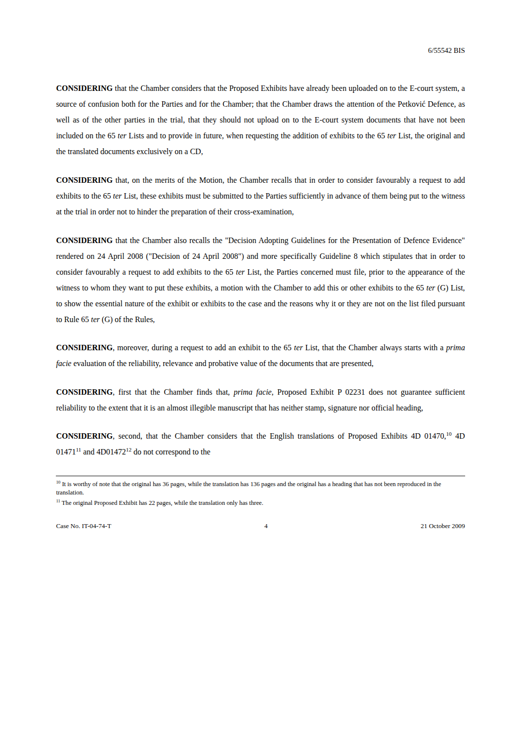6/55542 BIS
CONSIDERING that the Chamber considers that the Proposed Exhibits have already been uploaded on to the E-court system, a source of confusion both for the Parties and for the Chamber; that the Chamber draws the attention of the Petković Defence, as well as of the other parties in the trial, that they should not upload on to the E-court system documents that have not been included on the 65 ter Lists and to provide in future, when requesting the addition of exhibits to the 65 ter List, the original and the translated documents exclusively on a CD,
CONSIDERING that, on the merits of the Motion, the Chamber recalls that in order to consider favourably a request to add exhibits to the 65 ter List, these exhibits must be submitted to the Parties sufficiently in advance of them being put to the witness at the trial in order not to hinder the preparation of their cross-examination,
CONSIDERING that the Chamber also recalls the "Decision Adopting Guidelines for the Presentation of Defence Evidence" rendered on 24 April 2008 ("Decision of 24 April 2008") and more specifically Guideline 8 which stipulates that in order to consider favourably a request to add exhibits to the 65 ter List, the Parties concerned must file, prior to the appearance of the witness to whom they want to put these exhibits, a motion with the Chamber to add this or other exhibits to the 65 ter (G) List, to show the essential nature of the exhibit or exhibits to the case and the reasons why it or they are not on the list filed pursuant to Rule 65 ter (G) of the Rules,
CONSIDERING, moreover, during a request to add an exhibit to the 65 ter List, that the Chamber always starts with a prima facie evaluation of the reliability, relevance and probative value of the documents that are presented,
CONSIDERING, first that the Chamber finds that, prima facie, Proposed Exhibit P 02231 does not guarantee sufficient reliability to the extent that it is an almost illegible manuscript that has neither stamp, signature nor official heading,
CONSIDERING, second, that the Chamber considers that the English translations of Proposed Exhibits 4D 01470,10 4D 0147111 and 4D0147212 do not correspond to the
10 It is worthy of note that the original has 36 pages, while the translation has 136 pages and the original has a heading that has not been reproduced in the translation.
11 The original Proposed Exhibit has 22 pages, while the translation only has three.
Case No. IT-04-74-T 4 21 October 2009